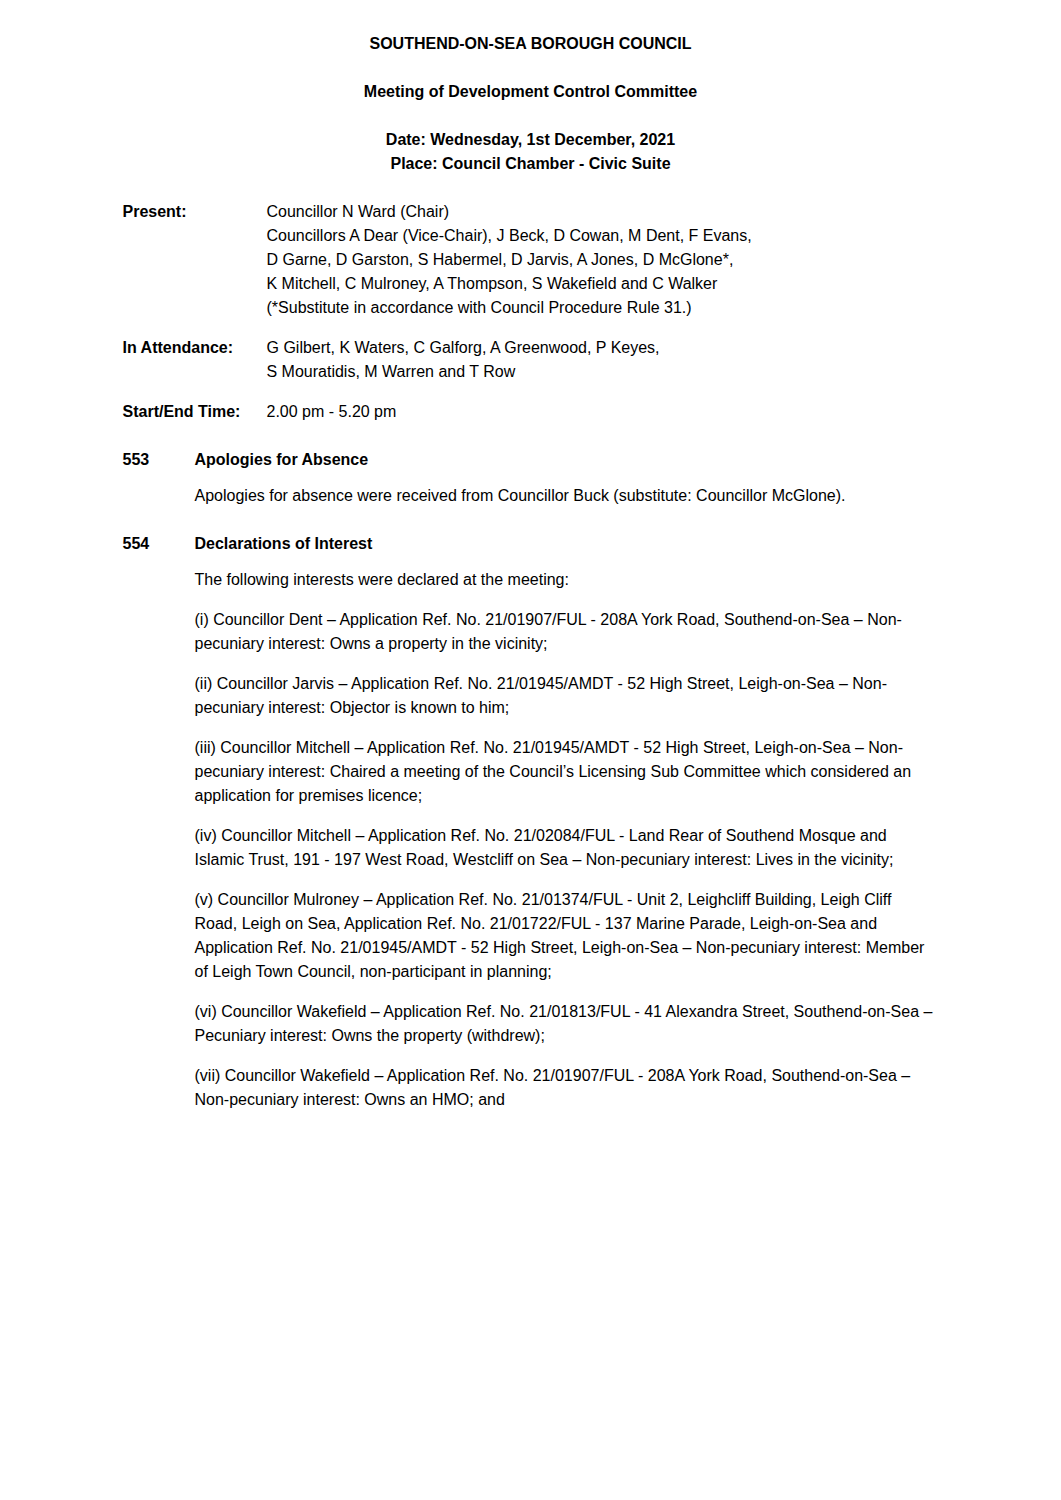SOUTHEND-ON-SEA BOROUGH COUNCIL
Meeting of Development Control Committee
Date: Wednesday, 1st December, 2021
Place: Council Chamber - Civic Suite
| Present: | Councillor N Ward (Chair) Councillors A Dear (Vice-Chair), J Beck, D Cowan, M Dent, F Evans, D Garne, D Garston, S Habermel, D Jarvis, A Jones, D McGlone*, K Mitchell, C Mulroney, A Thompson, S Wakefield and C Walker (*Substitute in accordance with Council Procedure Rule 31.) |
| In Attendance: | G Gilbert, K Waters, C Galforg, A Greenwood, P Keyes, S Mouratidis, M Warren and T Row |
| Start/End Time: | 2.00 pm - 5.20 pm |
553 Apologies for Absence
Apologies for absence were received from Councillor Buck (substitute: Councillor McGlone).
554 Declarations of Interest
The following interests were declared at the meeting:
(i) Councillor Dent – Application Ref. No. 21/01907/FUL - 208A York Road, Southend-on-Sea – Non-pecuniary interest: Owns a property in the vicinity;
(ii) Councillor Jarvis – Application Ref. No. 21/01945/AMDT - 52 High Street, Leigh-on-Sea – Non-pecuniary interest: Objector is known to him;
(iii) Councillor Mitchell – Application Ref. No. 21/01945/AMDT - 52 High Street, Leigh-on-Sea – Non-pecuniary interest: Chaired a meeting of the Council’s Licensing Sub Committee which considered an application for premises licence;
(iv) Councillor Mitchell – Application Ref. No. 21/02084/FUL - Land Rear of Southend Mosque and Islamic Trust, 191 - 197 West Road, Westcliff on Sea – Non-pecuniary interest: Lives in the vicinity;
(v) Councillor Mulroney – Application Ref. No. 21/01374/FUL - Unit 2, Leighcliff Building, Leigh Cliff Road, Leigh on Sea, Application Ref. No. 21/01722/FUL - 137 Marine Parade, Leigh-on-Sea and Application Ref. No. 21/01945/AMDT - 52 High Street, Leigh-on-Sea – Non-pecuniary interest: Member of Leigh Town Council, non-participant in planning;
(vi) Councillor Wakefield – Application Ref. No. 21/01813/FUL - 41 Alexandra Street, Southend-on-Sea – Pecuniary interest: Owns the property (withdrew);
(vii) Councillor Wakefield – Application Ref. No. 21/01907/FUL - 208A York Road, Southend-on-Sea – Non-pecuniary interest: Owns an HMO; and